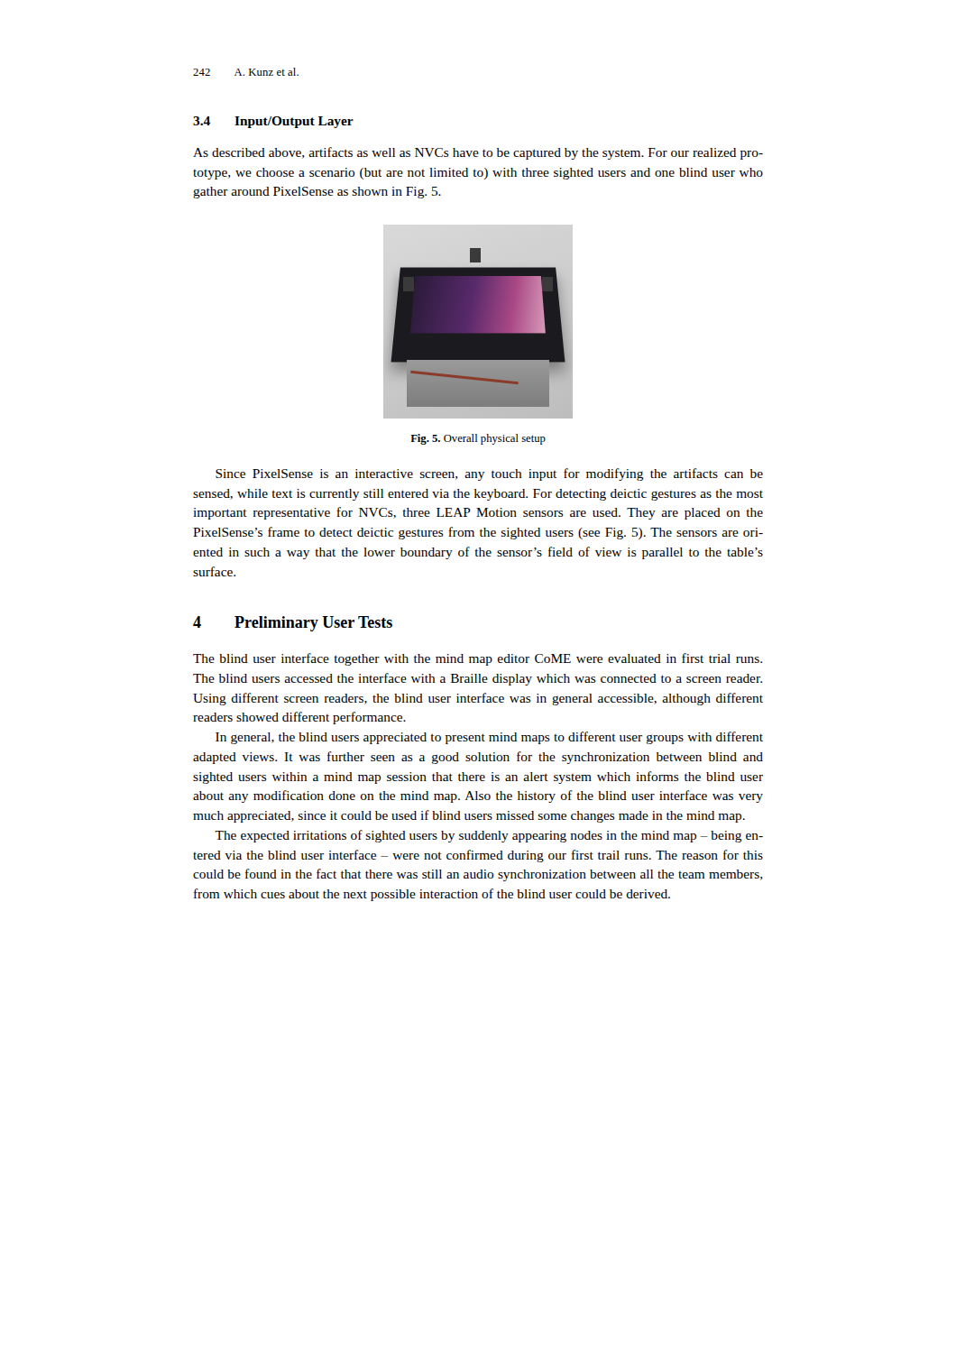242 A. Kunz et al.
3.4 Input/Output Layer
As described above, artifacts as well as NVCs have to be captured by the system. For our realized prototype, we choose a scenario (but are not limited to) with three sighted users and one blind user who gather around PixelSense as shown in Fig. 5.
Fig. 5. Overall physical setup
Since PixelSense is an interactive screen, any touch input for modifying the artifacts can be sensed, while text is currently still entered via the keyboard. For detecting deictic gestures as the most important representative for NVCs, three LEAP Motion sensors are used. They are placed on the PixelSense’s frame to detect deictic gestures from the sighted users (see Fig. 5). The sensors are oriented in such a way that the lower boundary of the sensor’s field of view is parallel to the table’s surface.
4 Preliminary User Tests
The blind user interface together with the mind map editor CoME were evaluated in first trial runs. The blind users accessed the interface with a Braille display which was connected to a screen reader. Using different screen readers, the blind user interface was in general accessible, although different readers showed different performance.
In general, the blind users appreciated to present mind maps to different user groups with different adapted views. It was further seen as a good solution for the synchronization between blind and sighted users within a mind map session that there is an alert system which informs the blind user about any modification done on the mind map. Also the history of the blind user interface was very much appreciated, since it could be used if blind users missed some changes made in the mind map.
The expected irritations of sighted users by suddenly appearing nodes in the mind map – being entered via the blind user interface – were not confirmed during our first trail runs. The reason for this could be found in the fact that there was still an audio synchronization between all the team members, from which cues about the next possible interaction of the blind user could be derived.